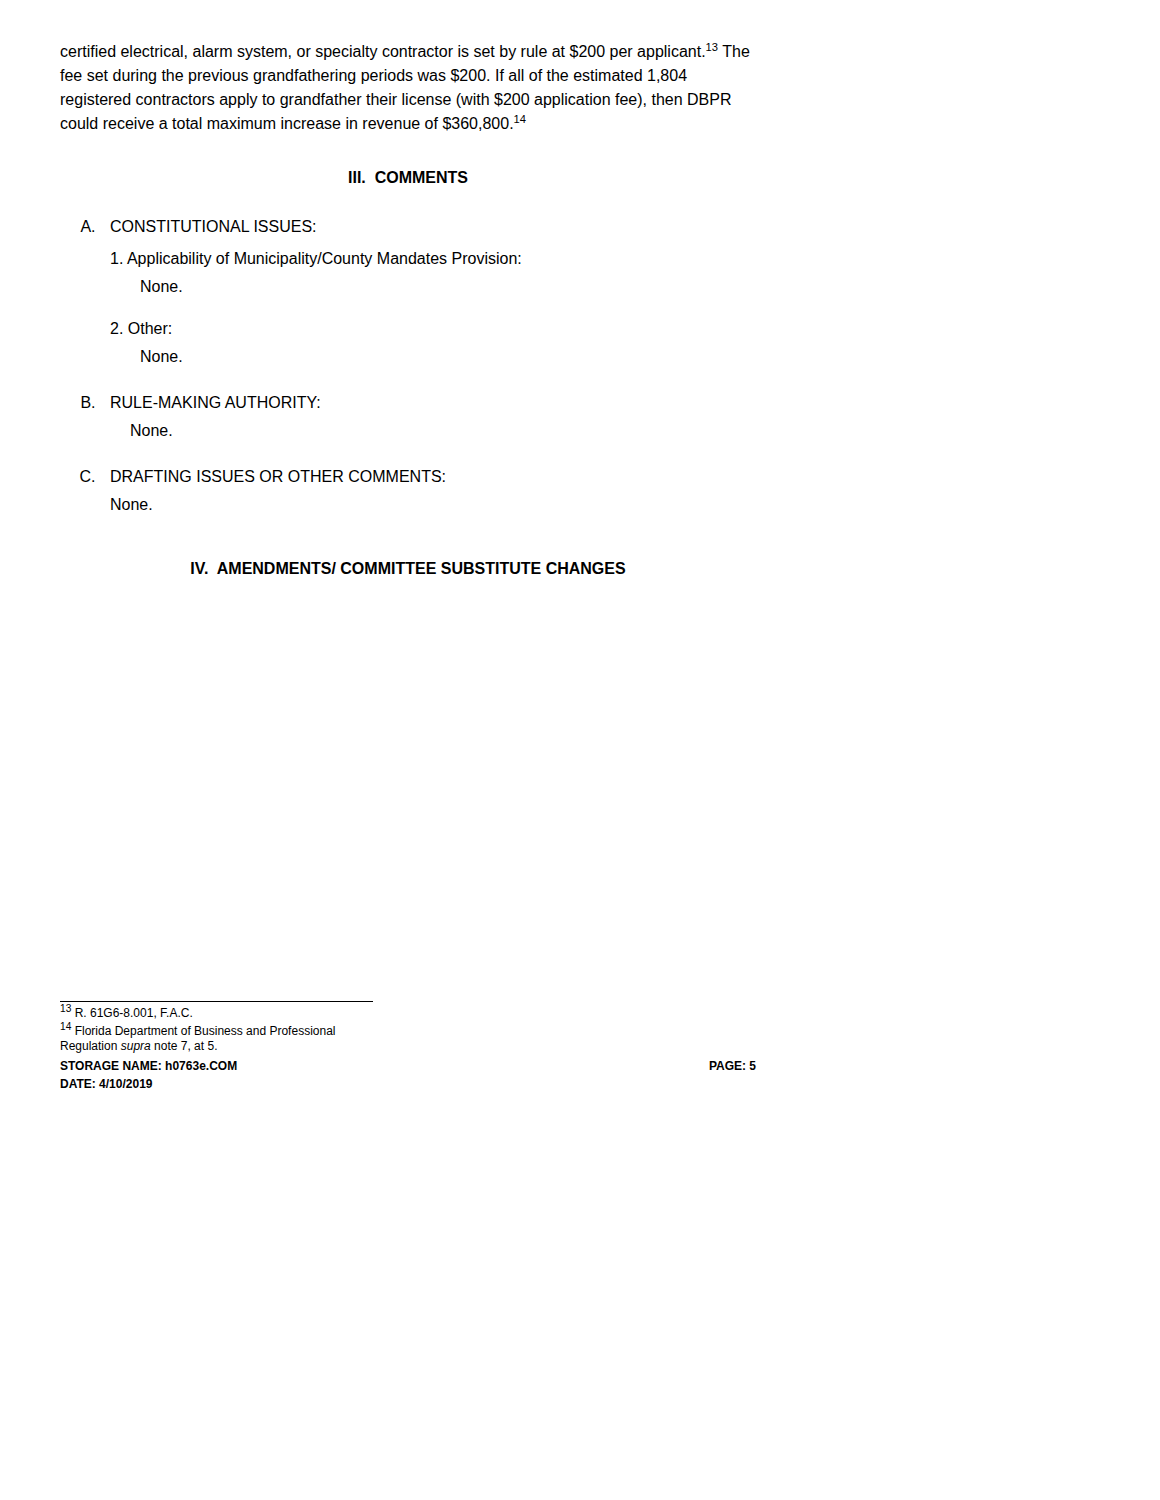certified electrical, alarm system, or specialty contractor is set by rule at $200 per applicant.13 The fee set during the previous grandfathering periods was $200. If all of the estimated 1,804 registered contractors apply to grandfather their license (with $200 application fee), then DBPR could receive a total maximum increase in revenue of $360,800.14
III. COMMENTS
CONSTITUTIONAL ISSUES:
1. Applicability of Municipality/County Mandates Provision: None.
2. Other: None.
RULE-MAKING AUTHORITY: None.
DRAFTING ISSUES OR OTHER COMMENTS: None.
IV. AMENDMENTS/ COMMITTEE SUBSTITUTE CHANGES
13 R. 61G6-8.001, F.A.C.
14 Florida Department of Business and Professional Regulation supra note 7, at 5.
STORAGE NAME: h0763e.COM DATE: 4/10/2019
PAGE: 5